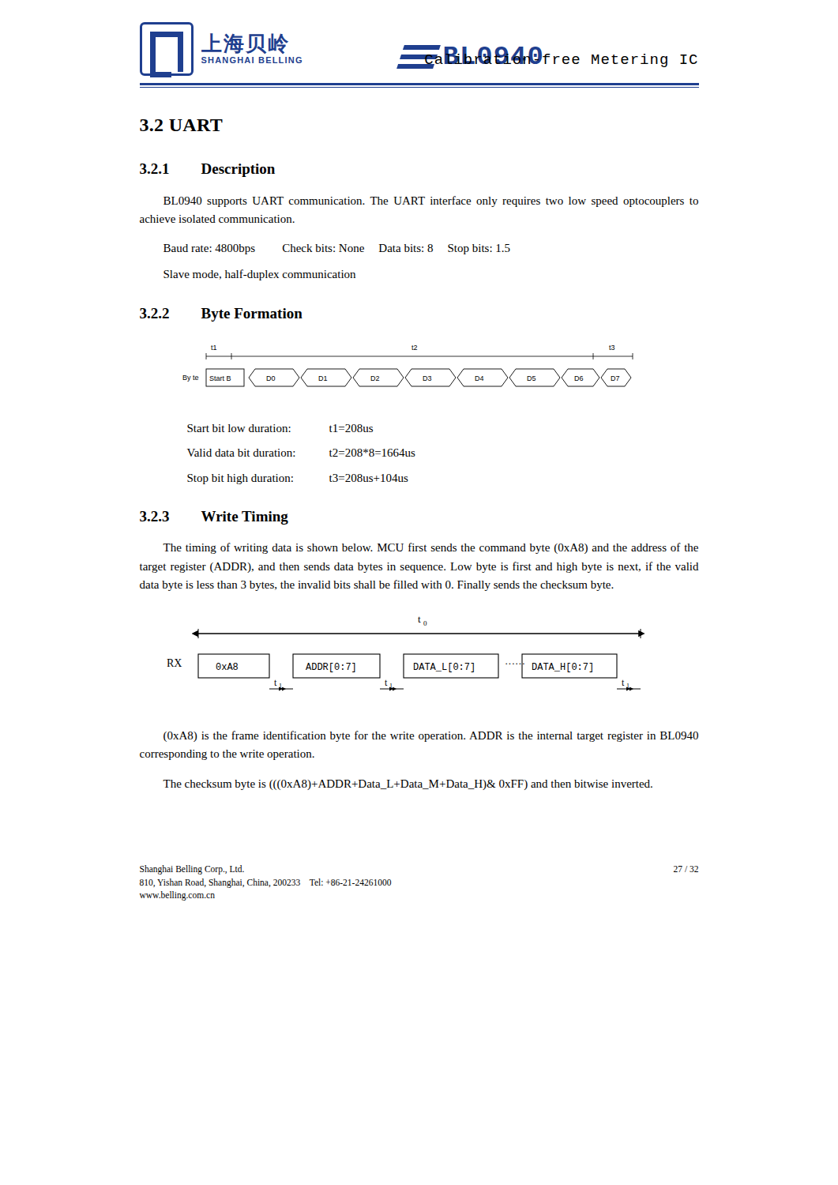上海贝岭
SHANGHAI BELLING
BL0940
Calibration-free Metering IC
3.2 UART
3.2.1 Description
BL0940 supports UART communication. The UART interface only requires two low speed optocouplers to achieve isolated communication.
Baud rate: 4800bps Check bits: None Data bits: 8 Stop bits: 1.5
Slave mode, half-duplex communication
3.2.2 Byte Formation
t1 t2 t3 By te Start B D0 D1 D2 D3 D4 D5 D6 D7
Start bit low duration: t1=208us
Valid data bit duration: t2=208*8=1664us
Stop bit high duration: t3=208us+104us
3.2.3 Write Timing
The timing of writing data is shown below. MCU first sends the command byte (0xA8) and the address of the target register (ADDR), and then sends data bytes in sequence. Low byte is first and high byte is next, if the valid data byte is less than 3 bytes, the invalid bits shall be filled with 0. Finally sends the checksum byte.
t 0 RX 0xA8 ADDR[0:7] DATA_L[0:7] DATA_H[0:7] ······ t1 t1 t1
(0xA8) is the frame identification byte for the write operation. ADDR is the internal target register in BL0940 corresponding to the write operation.
The checksum byte is (((0xA8)+ADDR+Data_L+Data_M+Data_H)& 0xFF) and then bitwise inverted.
Shanghai Belling Corp., Ltd.
810, Yishan Road, Shanghai, China, 200233 Tel: +86-21-24261000
www.belling.com.cn
27 / 32